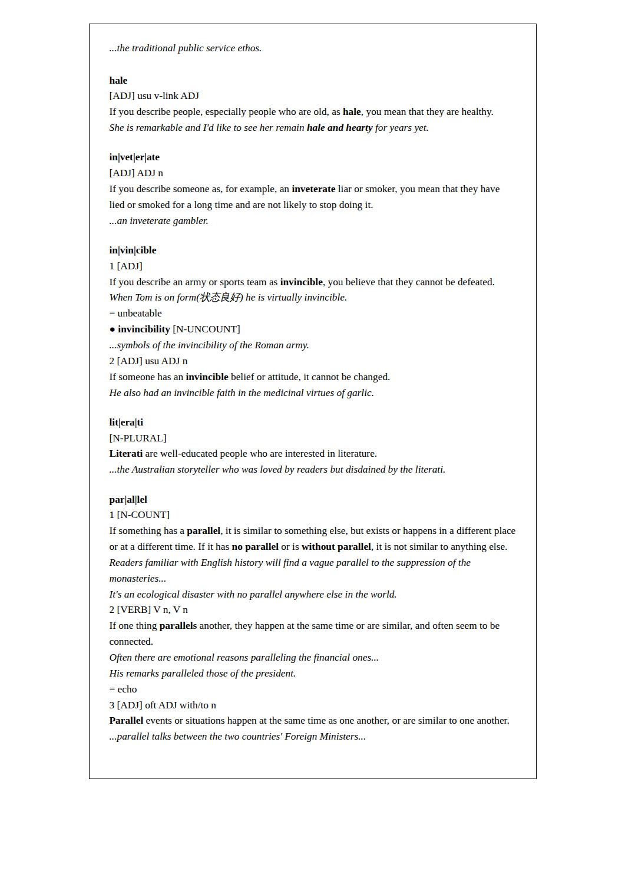...the traditional public service ethos.
hale
[ADJ] usu v-link ADJ
If you describe people, especially people who are old, as hale, you mean that they are healthy.
She is remarkable and I'd like to see her remain hale and hearty for years yet.
in|vet|er|ate
[ADJ] ADJ n
If you describe someone as, for example, an inveterate liar or smoker, you mean that they have lied or smoked for a long time and are not likely to stop doing it.
...an inveterate gambler.
in|vin|cible
1 [ADJ]
If you describe an army or sports team as invincible, you believe that they cannot be defeated.
When Tom is on form(状态良好) he is virtually invincible.
= unbeatable
● invincibility [N-UNCOUNT]
...symbols of the invincibility of the Roman army.
2 [ADJ] usu ADJ n
If someone has an invincible belief or attitude, it cannot be changed.
He also had an invincible faith in the medicinal virtues of garlic.
lit|era|ti
[N-PLURAL]
Literati are well-educated people who are interested in literature.
...the Australian storyteller who was loved by readers but disdained by the literati.
par|al|lel
1 [N-COUNT]
If something has a parallel, it is similar to something else, but exists or happens in a different place or at a different time. If it has no parallel or is without parallel, it is not similar to anything else.
Readers familiar with English history will find a vague parallel to the suppression of the monasteries...
It's an ecological disaster with no parallel anywhere else in the world.
2 [VERB] V n, V n
If one thing parallels another, they happen at the same time or are similar, and often seem to be connected.
Often there are emotional reasons paralleling the financial ones...
His remarks paralleled those of the president.
= echo
3 [ADJ] oft ADJ with/to n
Parallel events or situations happen at the same time as one another, or are similar to one another.
...parallel talks between the two countries' Foreign Ministers...